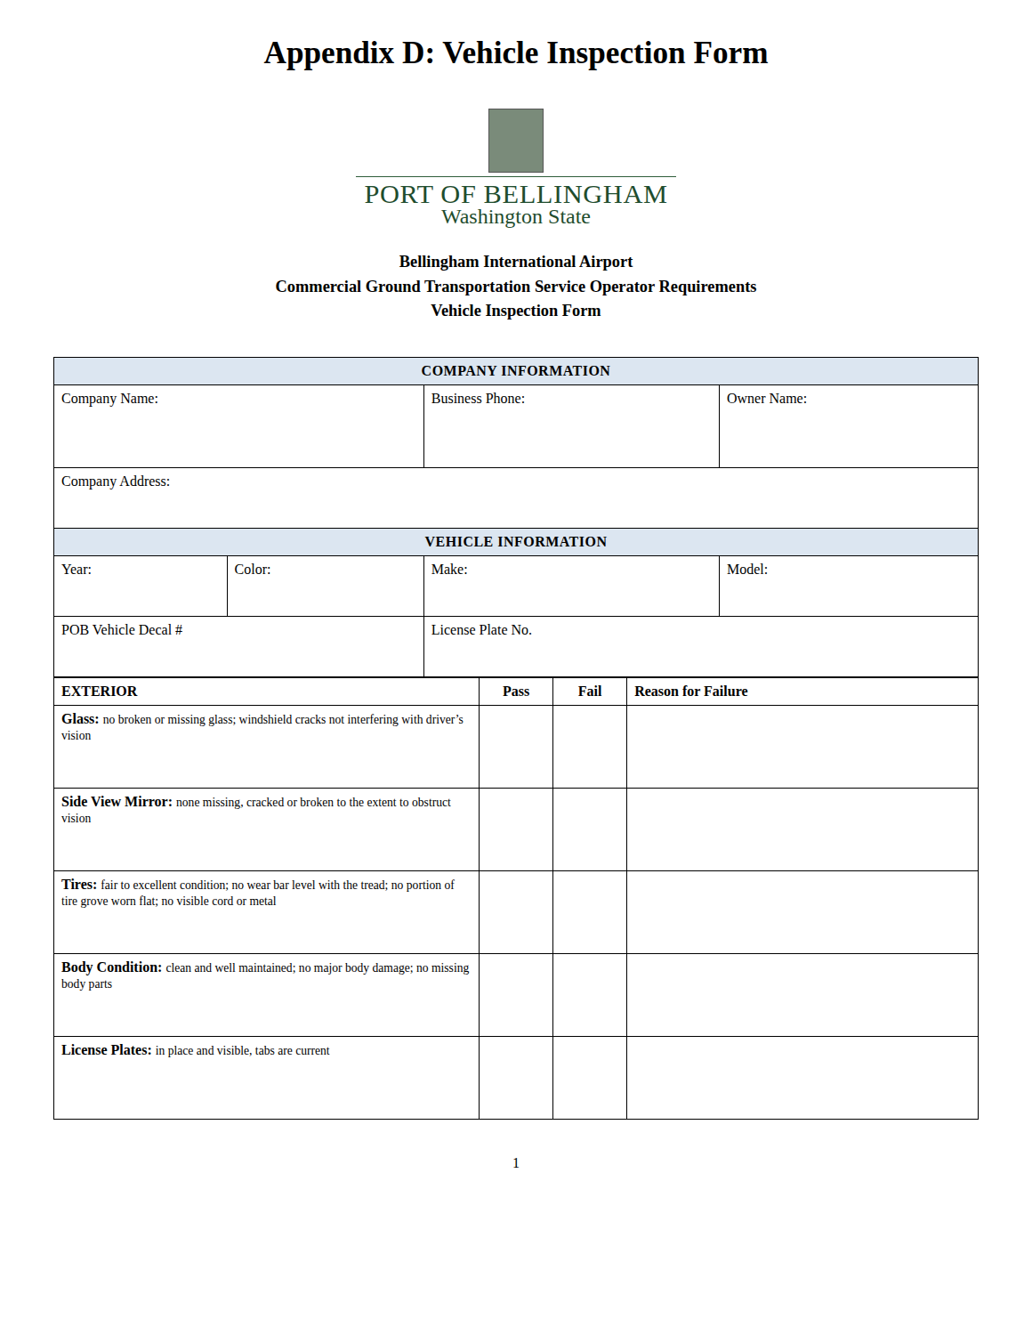Appendix D: Vehicle Inspection Form
PORT OF BELLINGHAM
Washington State
Bellingham International Airport
Commercial Ground Transportation Service Operator Requirements
Vehicle Inspection Form
| COMPANY INFORMATION |
| Company Name: | Business Phone: | Owner Name: |
| Company Address: |
| VEHICLE INFORMATION |
| Year: | Color: | Make: | Model: |
| POB Vehicle Decal # | License Plate No. |
| EXTERIOR | Pass | Fail | Reason for Failure |
| Glass: no broken or missing glass; windshield cracks not interfering with driver’s vision | | | |
| Side View Mirror: none missing, cracked or broken to the extent to obstruct vision | | | |
| Tires: fair to excellent condition; no wear bar level with the tread; no portion of tire grove worn flat; no visible cord or metal | | | |
| Body Condition: clean and well maintained; no major body damage; no missing body parts | | | |
| License Plates: in place and visible, tabs are current | | | |
1